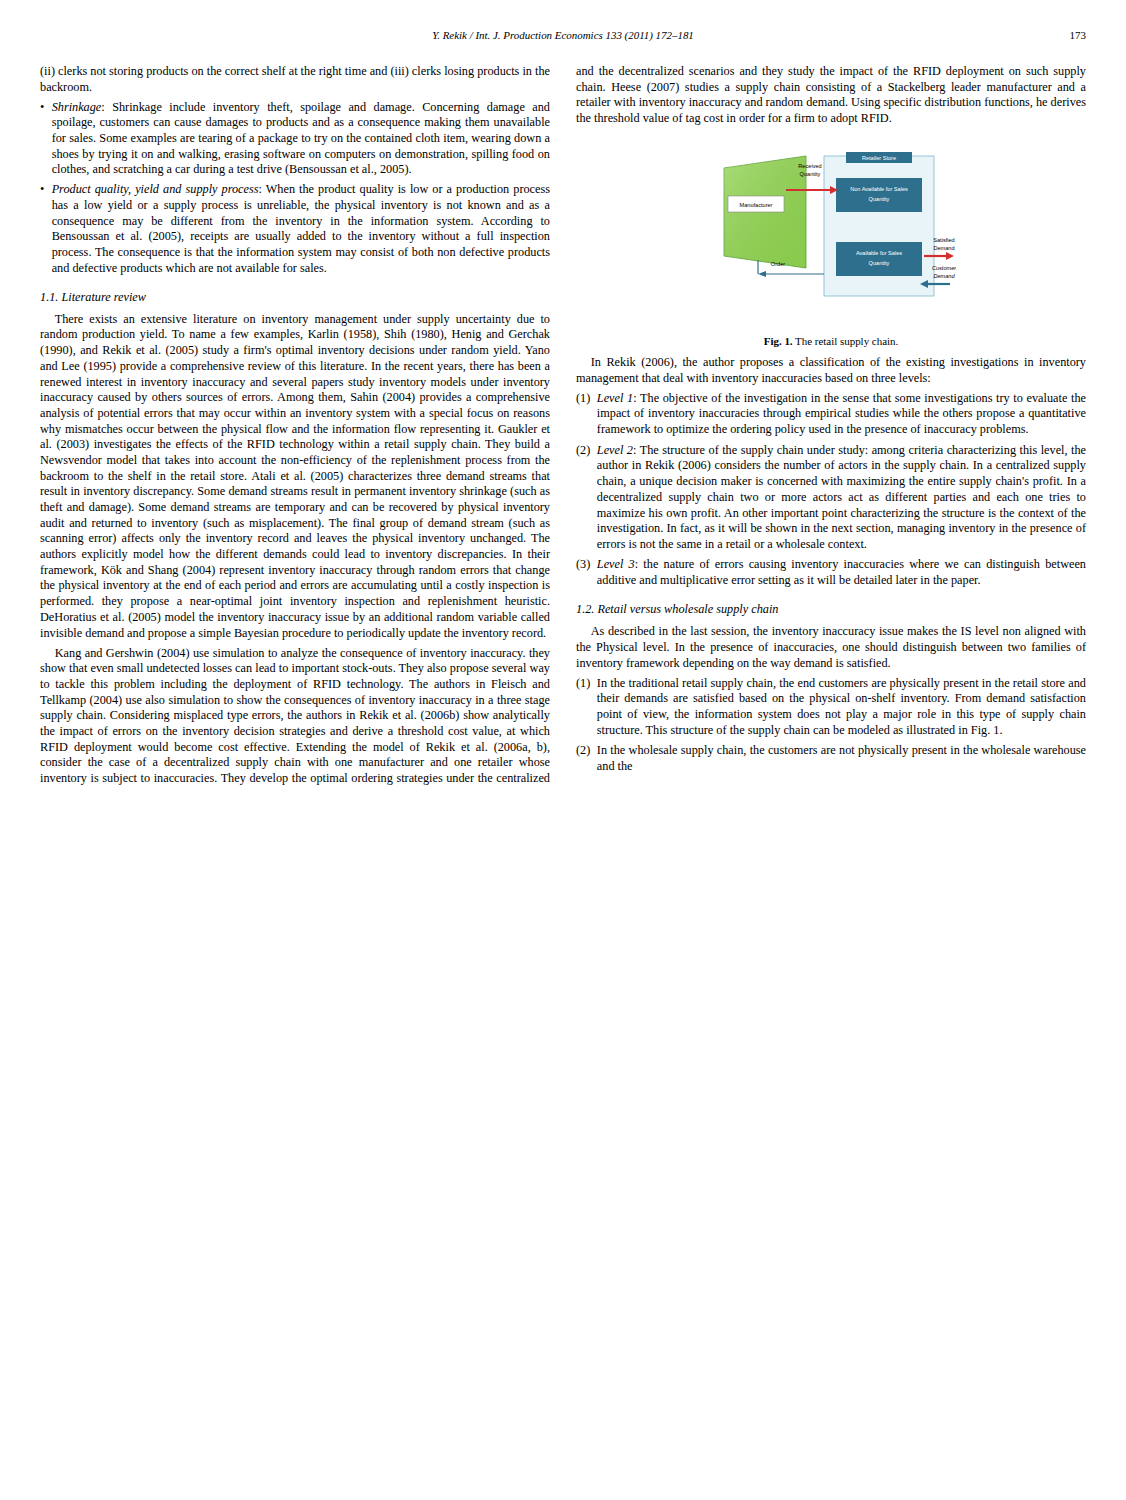Y. Rekik / Int. J. Production Economics 133 (2011) 172–181 173
(ii) clerks not storing products on the correct shelf at the right time and (iii) clerks losing products in the backroom.
Shrinkage: Shrinkage include inventory theft, spoilage and damage. Concerning damage and spoilage, customers can cause damages to products and as a consequence making them unavailable for sales. Some examples are tearing of a package to try on the contained cloth item, wearing down a shoes by trying it on and walking, erasing software on computers on demonstration, spilling food on clothes, and scratching a car during a test drive (Bensoussan et al., 2005).
Product quality, yield and supply process: When the product quality is low or a production process has a low yield or a supply process is unreliable, the physical inventory is not known and as a consequence may be different from the inventory in the information system. According to Bensoussan et al. (2005), receipts are usually added to the inventory without a full inspection process. The consequence is that the information system may consist of both non defective products and defective products which are not available for sales.
1.1. Literature review
There exists an extensive literature on inventory management under supply uncertainty due to random production yield. To name a few examples, Karlin (1958), Shih (1980), Henig and Gerchak (1990), and Rekik et al. (2005) study a firm's optimal inventory decisions under random yield. Yano and Lee (1995) provide a comprehensive review of this literature. In the recent years, there has been a renewed interest in inventory inaccuracy and several papers study inventory models under inventory inaccuracy caused by others sources of errors. Among them, Sahin (2004) provides a comprehensive analysis of potential errors that may occur within an inventory system with a special focus on reasons why mismatches occur between the physical flow and the information flow representing it. Gaukler et al. (2003) investigates the effects of the RFID technology within a retail supply chain. They build a Newsvendor model that takes into account the non-efficiency of the replenishment process from the backroom to the shelf in the retail store. Atali et al. (2005) characterizes three demand streams that result in inventory discrepancy. Some demand streams result in permanent inventory shrinkage (such as theft and damage). Some demand streams are temporary and can be recovered by physical inventory audit and returned to inventory (such as misplacement). The final group of demand stream (such as scanning error) affects only the inventory record and leaves the physical inventory unchanged. The authors explicitly model how the different demands could lead to inventory discrepancies. In their framework, Kök and Shang (2004) represent inventory inaccuracy through random errors that change the physical inventory at the end of each period and errors are accumulating until a costly inspection is performed. they propose a near-optimal joint inventory inspection and replenishment heuristic. DeHoratius et al. (2005) model the inventory inaccuracy issue by an additional random variable called invisible demand and propose a simple Bayesian procedure to periodically update the inventory record.
Kang and Gershwin (2004) use simulation to analyze the consequence of inventory inaccuracy. they show that even small undetected losses can lead to important stock-outs. They also propose several way to tackle this problem including the deployment of RFID technology. The authors in Fleisch and Tellkamp (2004) use also simulation to show the consequences of inventory inaccuracy in a three stage supply chain. Considering misplaced type errors, the authors in Rekik et al. (2006b) show analytically the impact of errors on the inventory decision strategies and derive a threshold cost value, at which RFID deployment would become cost effective. Extending the model of Rekik et al. (2006a, b), consider the case of a decentralized supply chain with one manufacturer and one retailer whose inventory is subject to inaccuracies. They develop the optimal ordering strategies under the centralized and the decentralized scenarios and they study the impact of the RFID deployment on such supply chain. Heese (2007) studies a supply chain consisting of a Stackelberg leader manufacturer and a retailer with inventory inaccuracy and random demand. Using specific distribution functions, he derives the threshold value of tag cost in order for a firm to adopt RFID.
Retailer Store Non Available for Sales Quantity Available for Sales Quantity Manufacturer Received Quantity Order Satisfied Demand Customer Demand
Fig. 1. The retail supply chain.
In Rekik (2006), the author proposes a classification of the existing investigations in inventory management that deal with inventory inaccuracies based on three levels:
Level 1: The objective of the investigation in the sense that some investigations try to evaluate the impact of inventory inaccuracies through empirical studies while the others propose a quantitative framework to optimize the ordering policy used in the presence of inaccuracy problems.
Level 2: The structure of the supply chain under study: among criteria characterizing this level, the author in Rekik (2006) considers the number of actors in the supply chain. In a centralized supply chain, a unique decision maker is concerned with maximizing the entire supply chain's profit. In a decentralized supply chain two or more actors act as different parties and each one tries to maximize his own profit. An other important point characterizing the structure is the context of the investigation. In fact, as it will be shown in the next section, managing inventory in the presence of errors is not the same in a retail or a wholesale context.
Level 3: the nature of errors causing inventory inaccuracies where we can distinguish between additive and multiplicative error setting as it will be detailed later in the paper.
1.2. Retail versus wholesale supply chain
As described in the last session, the inventory inaccuracy issue makes the IS level non aligned with the Physical level. In the presence of inaccuracies, one should distinguish between two families of inventory framework depending on the way demand is satisfied.
In the traditional retail supply chain, the end customers are physically present in the retail store and their demands are satisfied based on the physical on-shelf inventory. From demand satisfaction point of view, the information system does not play a major role in this type of supply chain structure. This structure of the supply chain can be modeled as illustrated in Fig. 1.
In the wholesale supply chain, the customers are not physically present in the wholesale warehouse and the